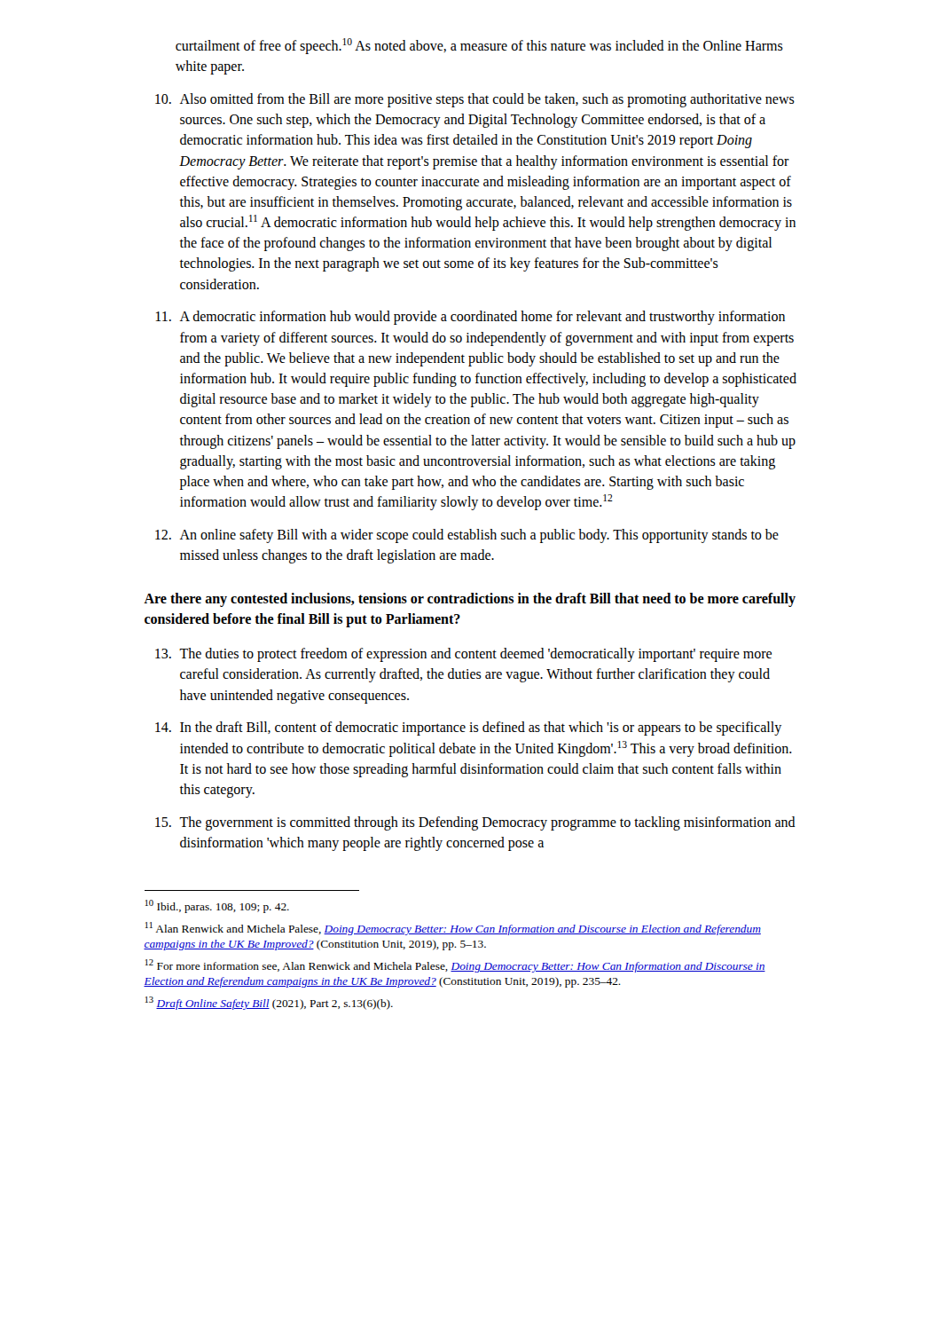curtailment of free of speech.10 As noted above, a measure of this nature was included in the Online Harms white paper.
Also omitted from the Bill are more positive steps that could be taken, such as promoting authoritative news sources. One such step, which the Democracy and Digital Technology Committee endorsed, is that of a democratic information hub. This idea was first detailed in the Constitution Unit's 2019 report Doing Democracy Better. We reiterate that report's premise that a healthy information environment is essential for effective democracy. Strategies to counter inaccurate and misleading information are an important aspect of this, but are insufficient in themselves. Promoting accurate, balanced, relevant and accessible information is also crucial.11 A democratic information hub would help achieve this. It would help strengthen democracy in the face of the profound changes to the information environment that have been brought about by digital technologies. In the next paragraph we set out some of its key features for the Sub-committee's consideration.
A democratic information hub would provide a coordinated home for relevant and trustworthy information from a variety of different sources. It would do so independently of government and with input from experts and the public. We believe that a new independent public body should be established to set up and run the information hub. It would require public funding to function effectively, including to develop a sophisticated digital resource base and to market it widely to the public. The hub would both aggregate high-quality content from other sources and lead on the creation of new content that voters want. Citizen input – such as through citizens' panels – would be essential to the latter activity. It would be sensible to build such a hub up gradually, starting with the most basic and uncontroversial information, such as what elections are taking place when and where, who can take part how, and who the candidates are. Starting with such basic information would allow trust and familiarity slowly to develop over time.12
An online safety Bill with a wider scope could establish such a public body. This opportunity stands to be missed unless changes to the draft legislation are made.
Are there any contested inclusions, tensions or contradictions in the draft Bill that need to be more carefully considered before the final Bill is put to Parliament?
The duties to protect freedom of expression and content deemed 'democratically important' require more careful consideration. As currently drafted, the duties are vague. Without further clarification they could have unintended negative consequences.
In the draft Bill, content of democratic importance is defined as that which 'is or appears to be specifically intended to contribute to democratic political debate in the United Kingdom'.13 This a very broad definition. It is not hard to see how those spreading harmful disinformation could claim that such content falls within this category.
The government is committed through its Defending Democracy programme to tackling misinformation and disinformation 'which many people are rightly concerned pose a
10 Ibid., paras. 108, 109; p. 42.
11 Alan Renwick and Michela Palese, Doing Democracy Better: How Can Information and Discourse in Election and Referendum campaigns in the UK Be Improved? (Constitution Unit, 2019), pp. 5–13.
12 For more information see, Alan Renwick and Michela Palese, Doing Democracy Better: How Can Information and Discourse in Election and Referendum campaigns in the UK Be Improved? (Constitution Unit, 2019), pp. 235–42.
13 Draft Online Safety Bill (2021), Part 2, s.13(6)(b).